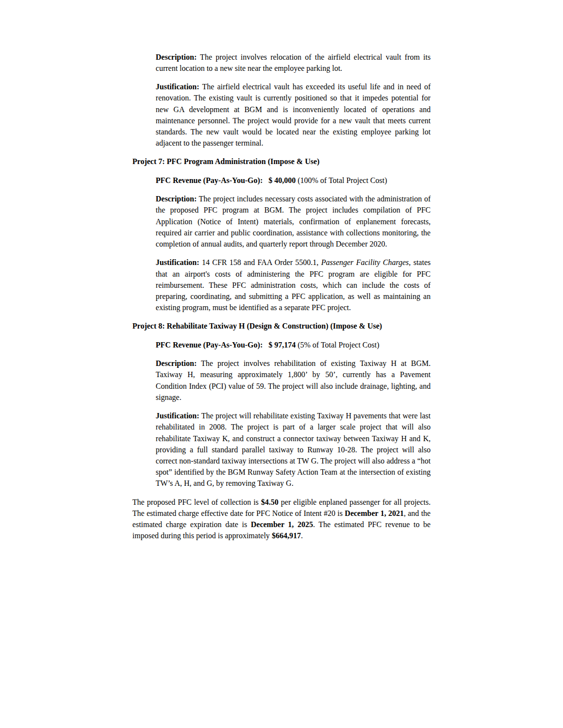Description: The project involves relocation of the airfield electrical vault from its current location to a new site near the employee parking lot.
Justification: The airfield electrical vault has exceeded its useful life and in need of renovation. The existing vault is currently positioned so that it impedes potential for new GA development at BGM and is inconveniently located of operations and maintenance personnel. The project would provide for a new vault that meets current standards. The new vault would be located near the existing employee parking lot adjacent to the passenger terminal.
Project 7: PFC Program Administration (Impose & Use)
PFC Revenue (Pay-As-You-Go): $ 40,000 (100% of Total Project Cost)
Description: The project includes necessary costs associated with the administration of the proposed PFC program at BGM. The project includes compilation of PFC Application (Notice of Intent) materials, confirmation of enplanement forecasts, required air carrier and public coordination, assistance with collections monitoring, the completion of annual audits, and quarterly report through December 2020.
Justification: 14 CFR 158 and FAA Order 5500.1, Passenger Facility Charges, states that an airport's costs of administering the PFC program are eligible for PFC reimbursement. These PFC administration costs, which can include the costs of preparing, coordinating, and submitting a PFC application, as well as maintaining an existing program, must be identified as a separate PFC project.
Project 8: Rehabilitate Taxiway H (Design & Construction) (Impose & Use)
PFC Revenue (Pay-As-You-Go): $ 97,174 (5% of Total Project Cost)
Description: The project involves rehabilitation of existing Taxiway H at BGM. Taxiway H, measuring approximately 1,800’ by 50’, currently has a Pavement Condition Index (PCI) value of 59. The project will also include drainage, lighting, and signage.
Justification: The project will rehabilitate existing Taxiway H pavements that were last rehabilitated in 2008. The project is part of a larger scale project that will also rehabilitate Taxiway K, and construct a connector taxiway between Taxiway H and K, providing a full standard parallel taxiway to Runway 10-28. The project will also correct non-standard taxiway intersections at TW G. The project will also address a “hot spot” identified by the BGM Runway Safety Action Team at the intersection of existing TW’s A, H, and G, by removing Taxiway G.
The proposed PFC level of collection is $4.50 per eligible enplaned passenger for all projects. The estimated charge effective date for PFC Notice of Intent #20 is December 1, 2021, and the estimated charge expiration date is December 1, 2025. The estimated PFC revenue to be imposed during this period is approximately $664,917.